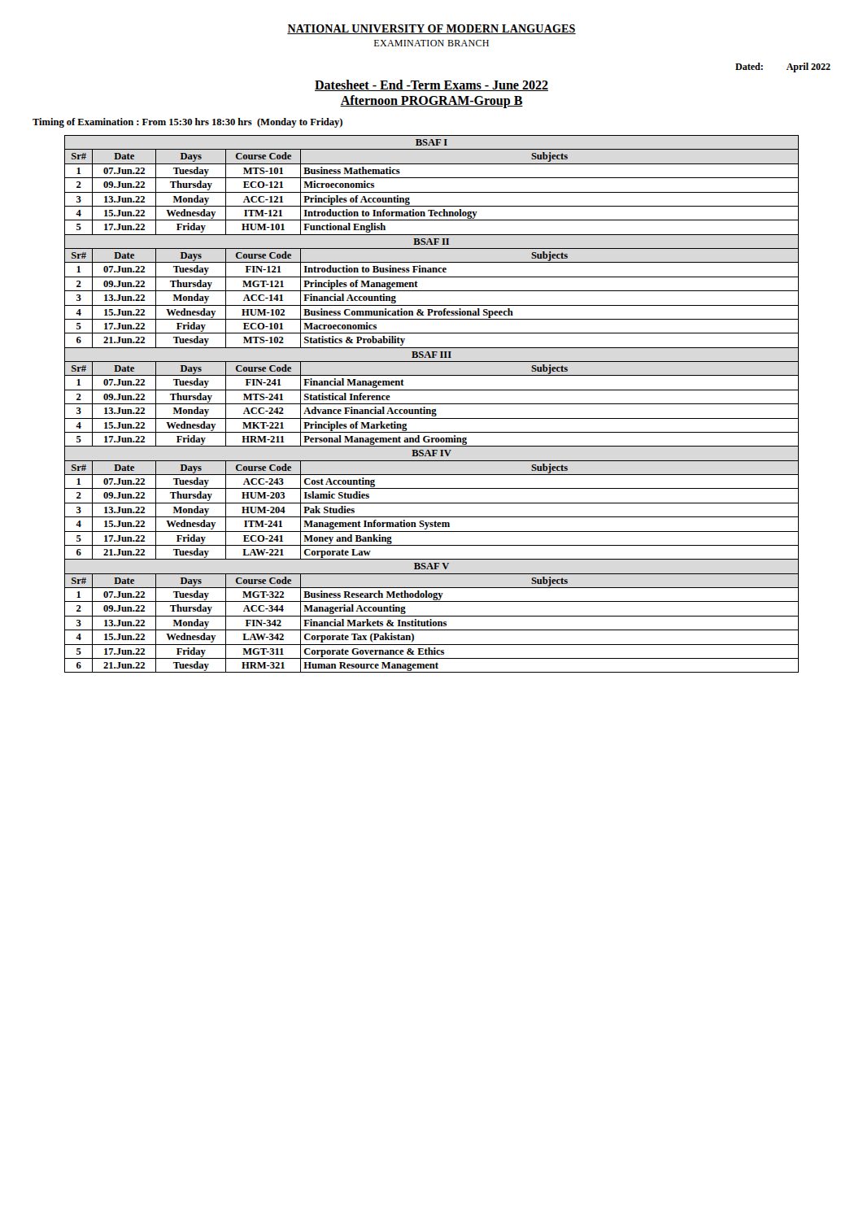NATIONAL UNIVERSITY OF MODERN LANGUAGES
EXAMINATION BRANCH
Dated: April 2022
Datesheet - End -Term Exams - June 2022
Afternoon PROGRAM-Group B
Timing of Examination : From 15:30 hrs 18:30 hrs (Monday to Friday)
| BSAF I |
| Sr# | Date | Days | Course Code | Subjects |
| 1 | 07.Jun.22 | Tuesday | MTS-101 | Business Mathematics |
| 2 | 09.Jun.22 | Thursday | ECO-121 | Microeconomics |
| 3 | 13.Jun.22 | Monday | ACC-121 | Principles of Accounting |
| 4 | 15.Jun.22 | Wednesday | ITM-121 | Introduction to Information Technology |
| 5 | 17.Jun.22 | Friday | HUM-101 | Functional English |
| BSAF II |
| Sr# | Date | Days | Course Code | Subjects |
| 1 | 07.Jun.22 | Tuesday | FIN-121 | Introduction to Business Finance |
| 2 | 09.Jun.22 | Thursday | MGT-121 | Principles of Management |
| 3 | 13.Jun.22 | Monday | ACC-141 | Financial Accounting |
| 4 | 15.Jun.22 | Wednesday | HUM-102 | Business Communication & Professional Speech |
| 5 | 17.Jun.22 | Friday | ECO-101 | Macroeconomics |
| 6 | 21.Jun.22 | Tuesday | MTS-102 | Statistics & Probability |
| BSAF III |
| Sr# | Date | Days | Course Code | Subjects |
| 1 | 07.Jun.22 | Tuesday | FIN-241 | Financial Management |
| 2 | 09.Jun.22 | Thursday | MTS-241 | Statistical Inference |
| 3 | 13.Jun.22 | Monday | ACC-242 | Advance Financial Accounting |
| 4 | 15.Jun.22 | Wednesday | MKT-221 | Principles of Marketing |
| 5 | 17.Jun.22 | Friday | HRM-211 | Personal Management and Grooming |
| BSAF IV |
| Sr# | Date | Days | Course Code | Subjects |
| 1 | 07.Jun.22 | Tuesday | ACC-243 | Cost Accounting |
| 2 | 09.Jun.22 | Thursday | HUM-203 | Islamic Studies |
| 3 | 13.Jun.22 | Monday | HUM-204 | Pak Studies |
| 4 | 15.Jun.22 | Wednesday | ITM-241 | Management Information System |
| 5 | 17.Jun.22 | Friday | ECO-241 | Money and Banking |
| 6 | 21.Jun.22 | Tuesday | LAW-221 | Corporate Law |
| BSAF V |
| Sr# | Date | Days | Course Code | Subjects |
| 1 | 07.Jun.22 | Tuesday | MGT-322 | Business Research Methodology |
| 2 | 09.Jun.22 | Thursday | ACC-344 | Managerial Accounting |
| 3 | 13.Jun.22 | Monday | FIN-342 | Financial Markets & Institutions |
| 4 | 15.Jun.22 | Wednesday | LAW-342 | Corporate Tax (Pakistan) |
| 5 | 17.Jun.22 | Friday | MGT-311 | Corporate Governance & Ethics |
| 6 | 21.Jun.22 | Tuesday | HRM-321 | Human Resource Management |